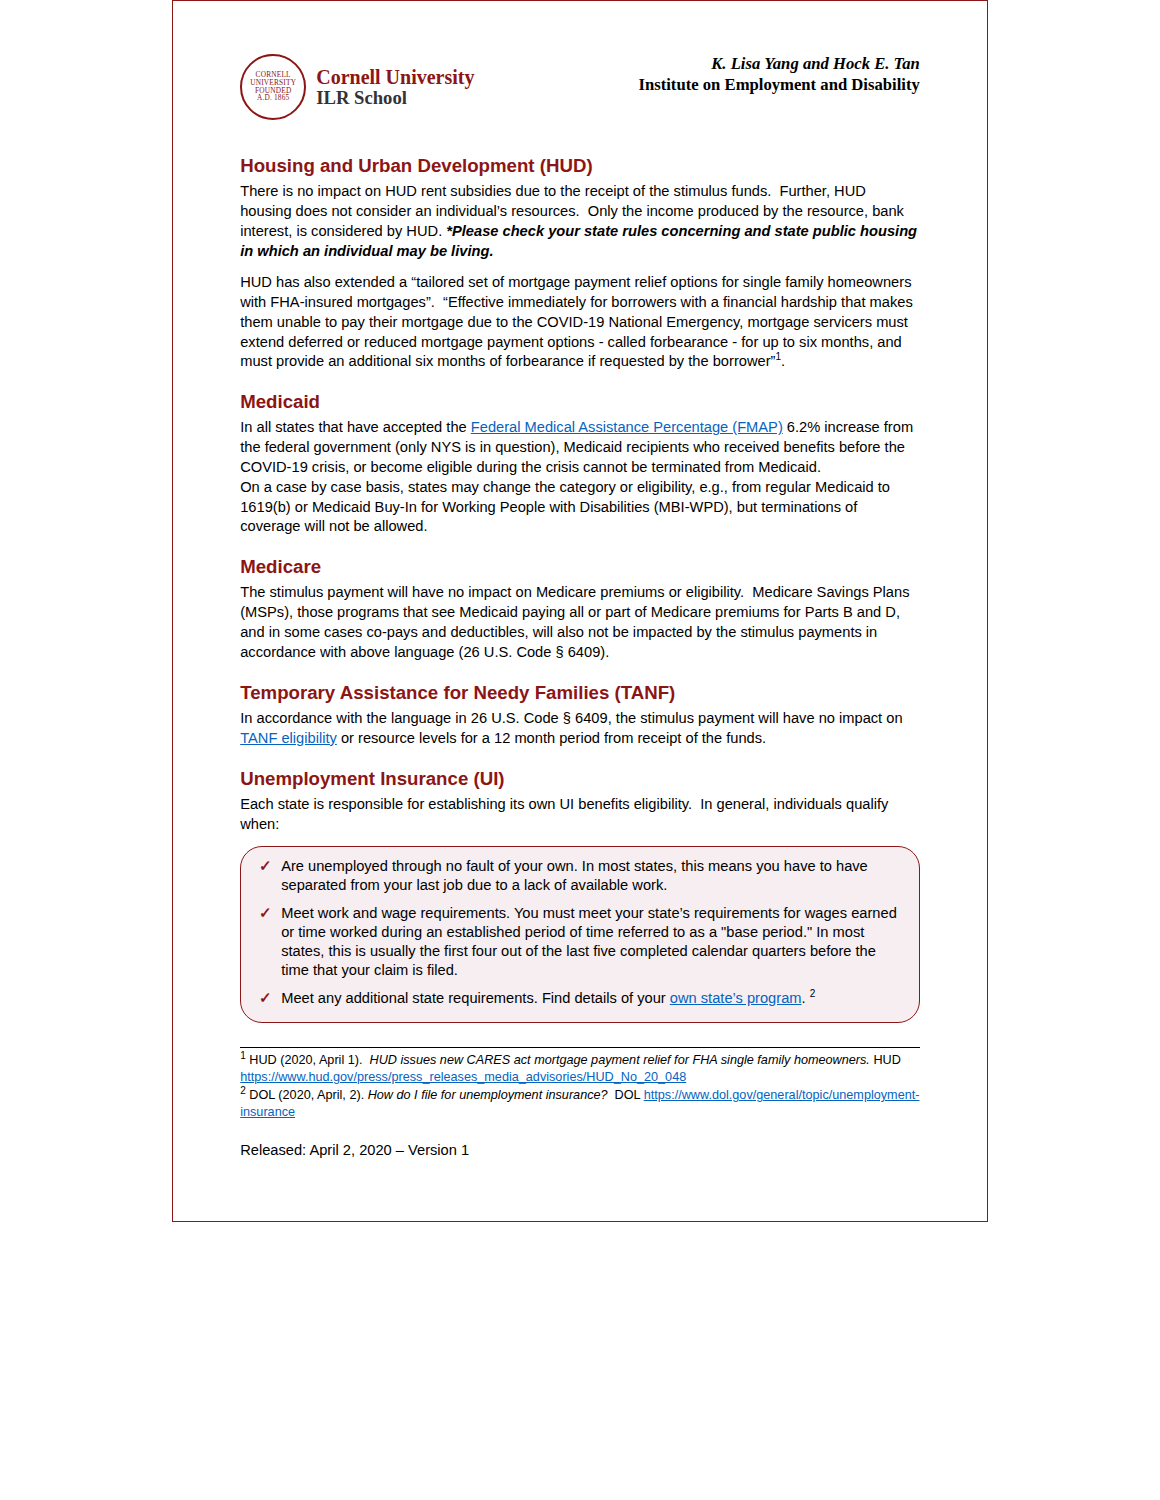CORNELL
UNIVERSITY
FOUNDED
A.D. 1865
Cornell University ILR School
K. Lisa Yang and Hock E. Tan
Institute on Employment and Disability
Housing and Urban Development (HUD)
There is no impact on HUD rent subsidies due to the receipt of the stimulus funds. Further, HUD housing does not consider an individual’s resources. Only the income produced by the resource, bank interest, is considered by HUD. *Please check your state rules concerning and state public housing in which an individual may be living.
HUD has also extended a “tailored set of mortgage payment relief options for single family homeowners with FHA-insured mortgages”. “Effective immediately for borrowers with a financial hardship that makes them unable to pay their mortgage due to the COVID-19 National Emergency, mortgage servicers must extend deferred or reduced mortgage payment options - called forbearance - for up to six months, and must provide an additional six months of forbearance if requested by the borrower”1.
Medicaid
In all states that have accepted the Federal Medical Assistance Percentage (FMAP) 6.2% increase from the federal government (only NYS is in question), Medicaid recipients who received benefits before the COVID-19 crisis, or become eligible during the crisis cannot be terminated from Medicaid.
On a case by case basis, states may change the category or eligibility, e.g., from regular Medicaid to 1619(b) or Medicaid Buy-In for Working People with Disabilities (MBI-WPD), but terminations of coverage will not be allowed.
Medicare
The stimulus payment will have no impact on Medicare premiums or eligibility. Medicare Savings Plans (MSPs), those programs that see Medicaid paying all or part of Medicare premiums for Parts B and D, and in some cases co-pays and deductibles, will also not be impacted by the stimulus payments in accordance with above language (26 U.S. Code § 6409).
Temporary Assistance for Needy Families (TANF)
In accordance with the language in 26 U.S. Code § 6409, the stimulus payment will have no impact on TANF eligibility or resource levels for a 12 month period from receipt of the funds.
Unemployment Insurance (UI)
Each state is responsible for establishing its own UI benefits eligibility. In general, individuals qualify when:
Are unemployed through no fault of your own. In most states, this means you have to have separated from your last job due to a lack of available work.
Meet work and wage requirements. You must meet your state’s requirements for wages earned or time worked during an established period of time referred to as a "base period." In most states, this is usually the first four out of the last five completed calendar quarters before the time that your claim is filed.
Meet any additional state requirements. Find details of your own state’s program. 2
1 HUD (2020, April 1). HUD issues new CARES act mortgage payment relief for FHA single family homeowners. HUD https://www.hud.gov/press/press_releases_media_advisories/HUD_No_20_048
2 DOL (2020, April, 2). How do I file for unemployment insurance? DOL https://www.dol.gov/general/topic/unemployment-insurance
Released: April 2, 2020 – Version 1